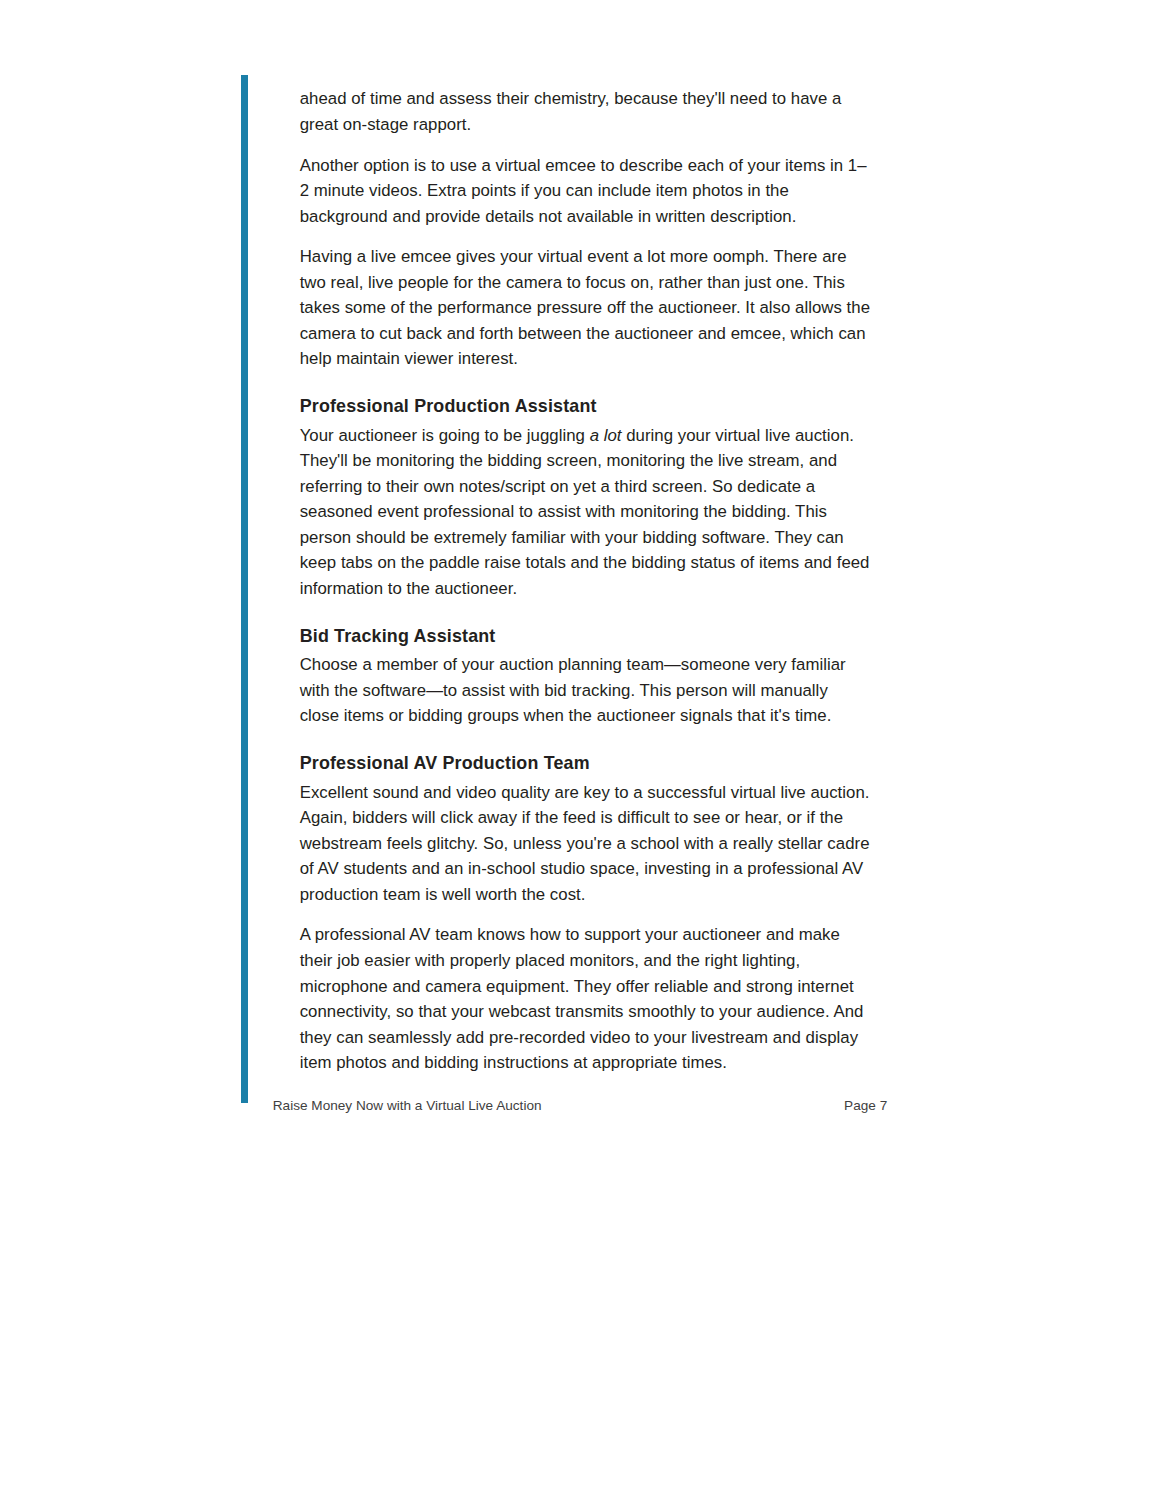ahead of time and assess their chemistry, because they'll need to have a great on-stage rapport.
Another option is to use a virtual emcee to describe each of your items in 1–2 minute videos. Extra points if you can include item photos in the background and provide details not available in written description.
Having a live emcee gives your virtual event a lot more oomph. There are two real, live people for the camera to focus on, rather than just one. This takes some of the performance pressure off the auctioneer. It also allows the camera to cut back and forth between the auctioneer and emcee, which can help maintain viewer interest.
Professional Production Assistant
Your auctioneer is going to be juggling a lot during your virtual live auction. They'll be monitoring the bidding screen, monitoring the live stream, and referring to their own notes/script on yet a third screen. So dedicate a seasoned event professional to assist with monitoring the bidding. This person should be extremely familiar with your bidding software. They can keep tabs on the paddle raise totals and the bidding status of items and feed information to the auctioneer.
Bid Tracking Assistant
Choose a member of your auction planning team—someone very familiar with the software—to assist with bid tracking. This person will manually close items or bidding groups when the auctioneer signals that it's time.
Professional AV Production Team
Excellent sound and video quality are key to a successful virtual live auction. Again, bidders will click away if the feed is difficult to see or hear, or if the webstream feels glitchy. So, unless you're a school with a really stellar cadre of AV students and an in-school studio space, investing in a professional AV production team is well worth the cost.
A professional AV team knows how to support your auctioneer and make their job easier with properly placed monitors, and the right lighting, microphone and camera equipment. They offer reliable and strong internet connectivity, so that your webcast transmits smoothly to your audience. And they can seamlessly add pre-recorded video to your livestream and display item photos and bidding instructions at appropriate times.
Raise Money Now with a Virtual Live Auction Page 7